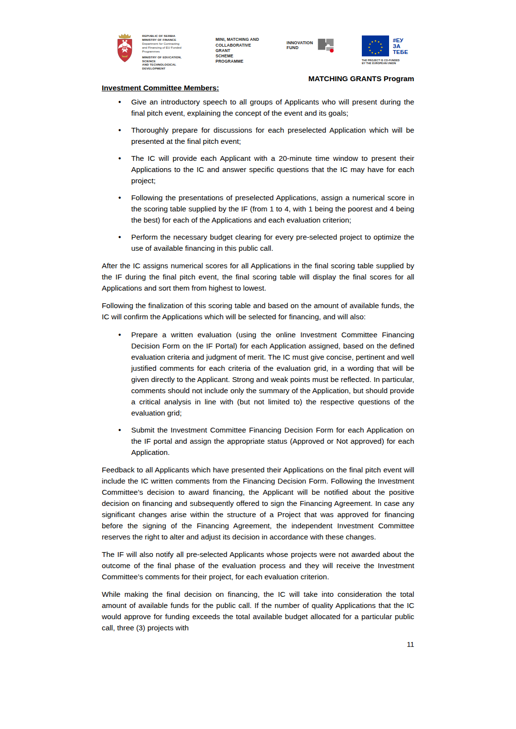REPUBLIC OF SERBIA
MINISTRY OF FINANCE
Department for Contracting
and Financing of EU Funded Programmes
MINISTRY OF EDUCATION, SCIENCE
AND TECHNOLOGICAL DEVELOPMENT
MINI, MATCHING AND
COLLABORATIVE GRANT
SCHEME PROGRAMME
INNOVATION
FUND
#ЕУ
ЗА ТЕБЕ
THE PROJECT IS CO-FUNDED
BY THE EUROPEAN UNION
MATCHING GRANTS Program
Investment Committee Members:
Give an introductory speech to all groups of Applicants who will present during the final pitch event, explaining the concept of the event and its goals;
Thoroughly prepare for discussions for each preselected Application which will be presented at the final pitch event;
The IC will provide each Applicant with a 20-minute time window to present their Applications to the IC and answer specific questions that the IC may have for each project;
Following the presentations of preselected Applications, assign a numerical score in the scoring table supplied by the IF (from 1 to 4, with 1 being the poorest and 4 being the best) for each of the Applications and each evaluation criterion;
Perform the necessary budget clearing for every pre-selected project to optimize the use of available financing in this public call.
After the IC assigns numerical scores for all Applications in the final scoring table supplied by the IF during the final pitch event, the final scoring table will display the final scores for all Applications and sort them from highest to lowest.
Following the finalization of this scoring table and based on the amount of available funds, the IC will confirm the Applications which will be selected for financing, and will also:
Prepare a written evaluation (using the online Investment Committee Financing Decision Form on the IF Portal) for each Application assigned, based on the defined evaluation criteria and judgment of merit. The IC must give concise, pertinent and well justified comments for each criteria of the evaluation grid, in a wording that will be given directly to the Applicant. Strong and weak points must be reflected. In particular, comments should not include only the summary of the Application, but should provide a critical analysis in line with (but not limited to) the respective questions of the evaluation grid;
Submit the Investment Committee Financing Decision Form for each Application on the IF portal and assign the appropriate status (Approved or Not approved) for each Application.
Feedback to all Applicants which have presented their Applications on the final pitch event will include the IC written comments from the Financing Decision Form. Following the Investment Committee’s decision to award financing, the Applicant will be notified about the positive decision on financing and subsequently offered to sign the Financing Agreement. In case any significant changes arise within the structure of a Project that was approved for financing before the signing of the Financing Agreement, the independent Investment Committee reserves the right to alter and adjust its decision in accordance with these changes.
The IF will also notify all pre-selected Applicants whose projects were not awarded about the outcome of the final phase of the evaluation process and they will receive the Investment Committee’s comments for their project, for each evaluation criterion.
While making the final decision on financing, the IC will take into consideration the total amount of available funds for the public call. If the number of quality Applications that the IC would approve for funding exceeds the total available budget allocated for a particular public call, three (3) projects with
11